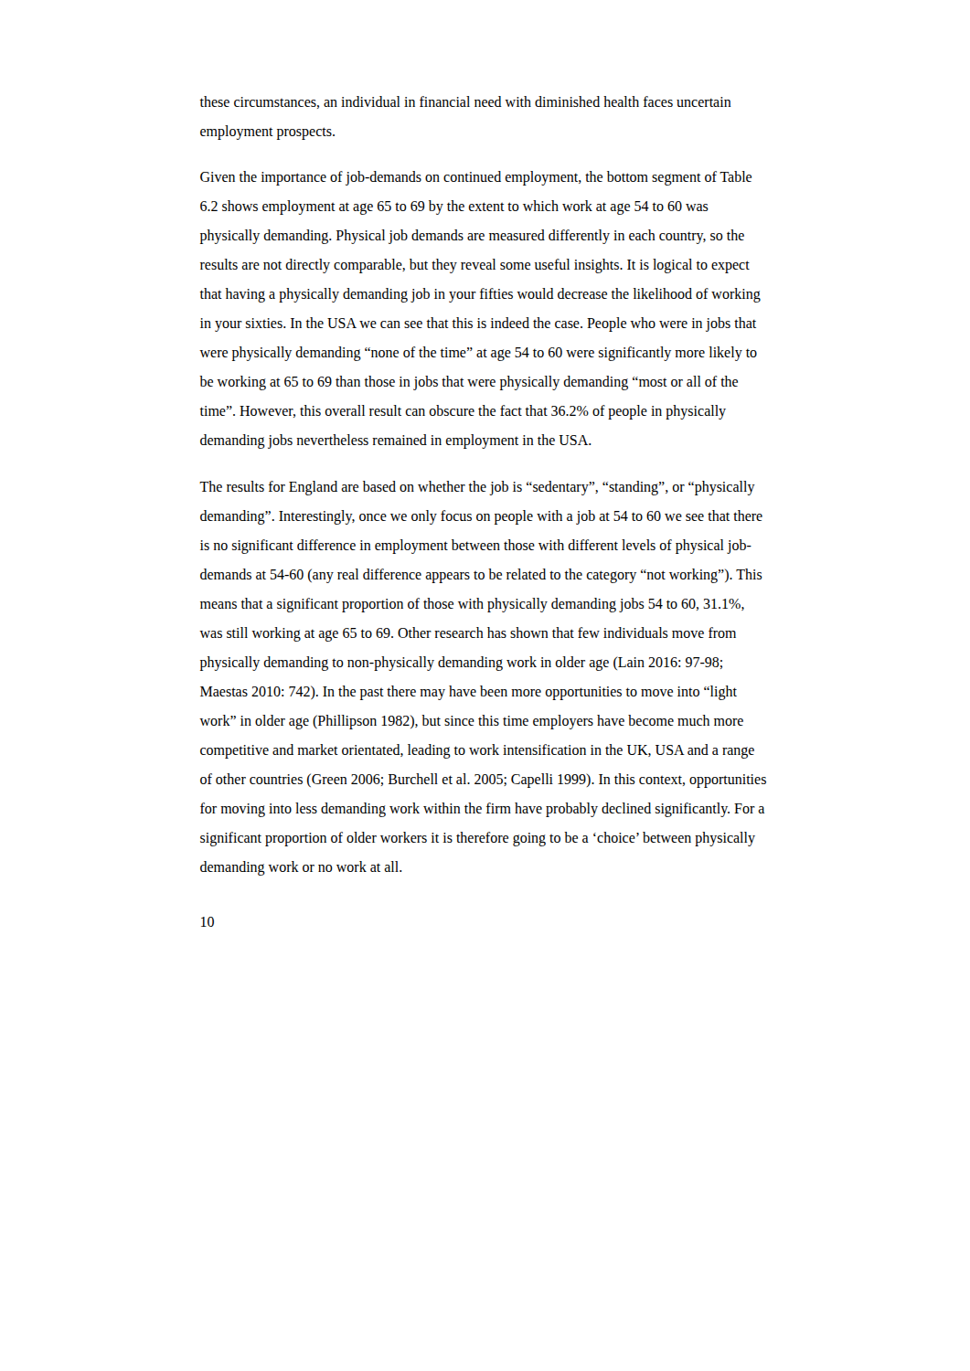these circumstances, an individual in financial need with diminished health faces uncertain employment prospects.
Given the importance of job-demands on continued employment, the bottom segment of Table 6.2 shows employment at age 65 to 69 by the extent to which work at age 54 to 60 was physically demanding. Physical job demands are measured differently in each country, so the results are not directly comparable, but they reveal some useful insights. It is logical to expect that having a physically demanding job in your fifties would decrease the likelihood of working in your sixties. In the USA we can see that this is indeed the case. People who were in jobs that were physically demanding “none of the time” at age 54 to 60 were significantly more likely to be working at 65 to 69 than those in jobs that were physically demanding “most or all of the time”. However, this overall result can obscure the fact that 36.2% of people in physically demanding jobs nevertheless remained in employment in the USA.
The results for England are based on whether the job is “sedentary”, “standing”, or “physically demanding”. Interestingly, once we only focus on people with a job at 54 to 60 we see that there is no significant difference in employment between those with different levels of physical job-demands at 54-60 (any real difference appears to be related to the category “not working”). This means that a significant proportion of those with physically demanding jobs 54 to 60, 31.1%, was still working at age 65 to 69. Other research has shown that few individuals move from physically demanding to non-physically demanding work in older age (Lain 2016: 97-98; Maestas 2010: 742). In the past there may have been more opportunities to move into “light work” in older age (Phillipson 1982), but since this time employers have become much more competitive and market orientated, leading to work intensification in the UK, USA and a range of other countries (Green 2006; Burchell et al. 2005; Capelli 1999). In this context, opportunities for moving into less demanding work within the firm have probably declined significantly. For a significant proportion of older workers it is therefore going to be a ‘choice’ between physically demanding work or no work at all.
10